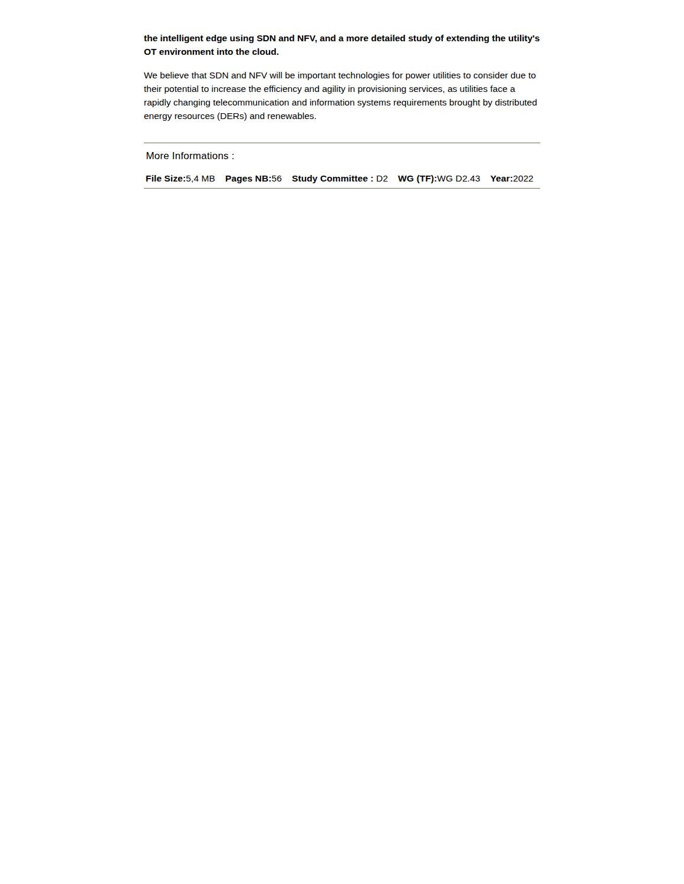the intelligent edge using SDN and NFV, and a more detailed study of extending the utility's OT environment into the cloud.
We believe that SDN and NFV will be important technologies for power utilities to consider due to their potential to increase the efficiency and agility in provisioning services, as utilities face a rapidly changing telecommunication and information systems requirements brought by distributed energy resources (DERs) and renewables.
More Informations :
File Size: 5,4 MB Pages NB: 56 Study Committee : D2 WG (TF): WG D2.43 Year: 2022